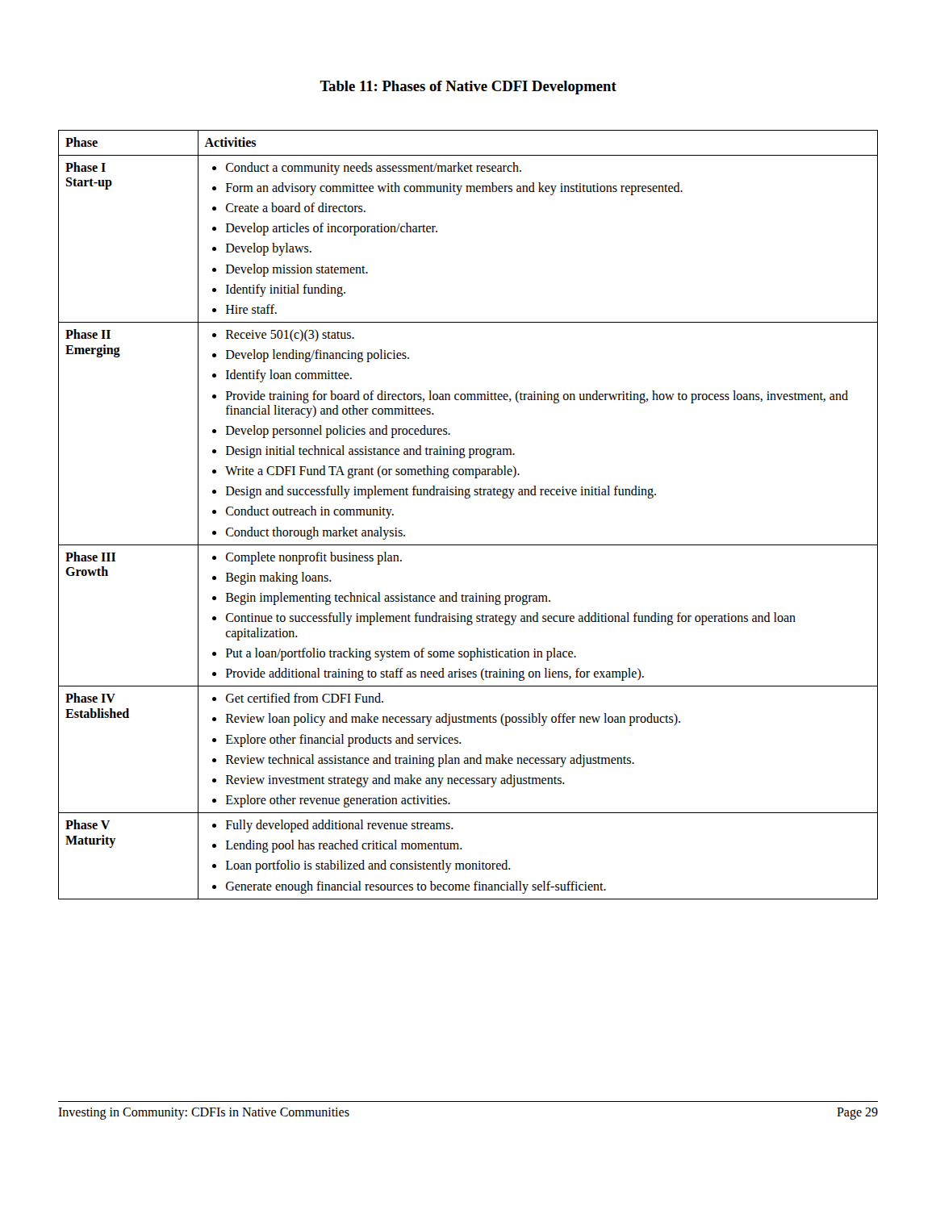Table 11: Phases of Native CDFI Development
| Phase | Activities |
| --- | --- |
| Phase I Start-up | Conduct a community needs assessment/market research. Form an advisory committee with community members and key institutions represented. Create a board of directors. Develop articles of incorporation/charter. Develop bylaws. Develop mission statement. Identify initial funding. Hire staff. |
| Phase II Emerging | Receive 501(c)(3) status. Develop lending/financing policies. Identify loan committee. Provide training for board of directors, loan committee, (training on underwriting, how to process loans, investment, and financial literacy) and other committees. Develop personnel policies and procedures. Design initial technical assistance and training program. Write a CDFI Fund TA grant (or something comparable). Design and successfully implement fundraising strategy and receive initial funding. Conduct outreach in community. Conduct thorough market analysis. |
| Phase III Growth | Complete nonprofit business plan. Begin making loans. Begin implementing technical assistance and training program. Continue to successfully implement fundraising strategy and secure additional funding for operations and loan capitalization. Put a loan/portfolio tracking system of some sophistication in place. Provide additional training to staff as need arises (training on liens, for example). |
| Phase IV Established | Get certified from CDFI Fund. Review loan policy and make necessary adjustments (possibly offer new loan products). Explore other financial products and services. Review technical assistance and training plan and make necessary adjustments. Review investment strategy and make any necessary adjustments. Explore other revenue generation activities. |
| Phase V Maturity | Fully developed additional revenue streams. Lending pool has reached critical momentum. Loan portfolio is stabilized and consistently monitored. Generate enough financial resources to become financially self-sufficient. |
Investing in Community: CDFIs in Native Communities Page 29